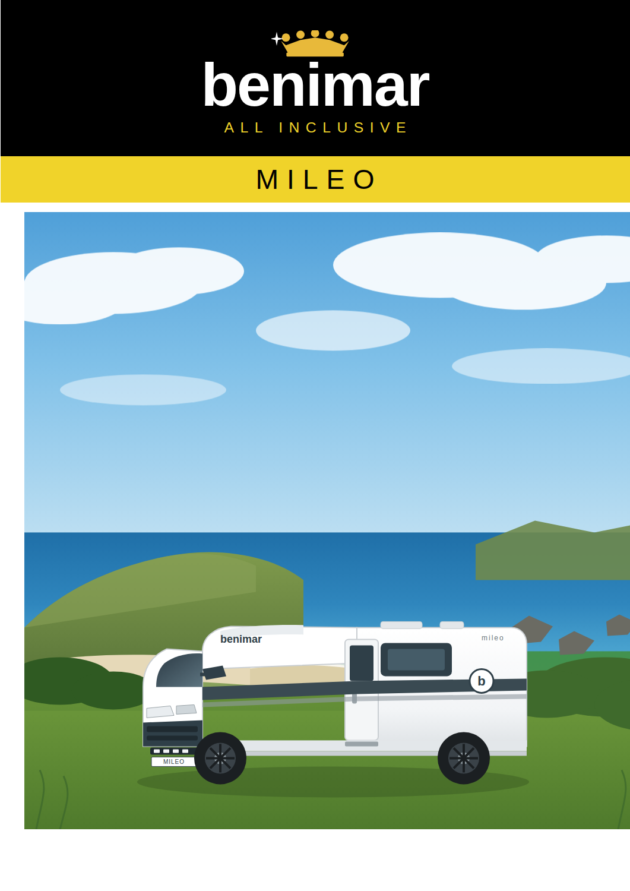benimar
ALL INCLUSIVE
MILEO
benimar mileo b MILEO